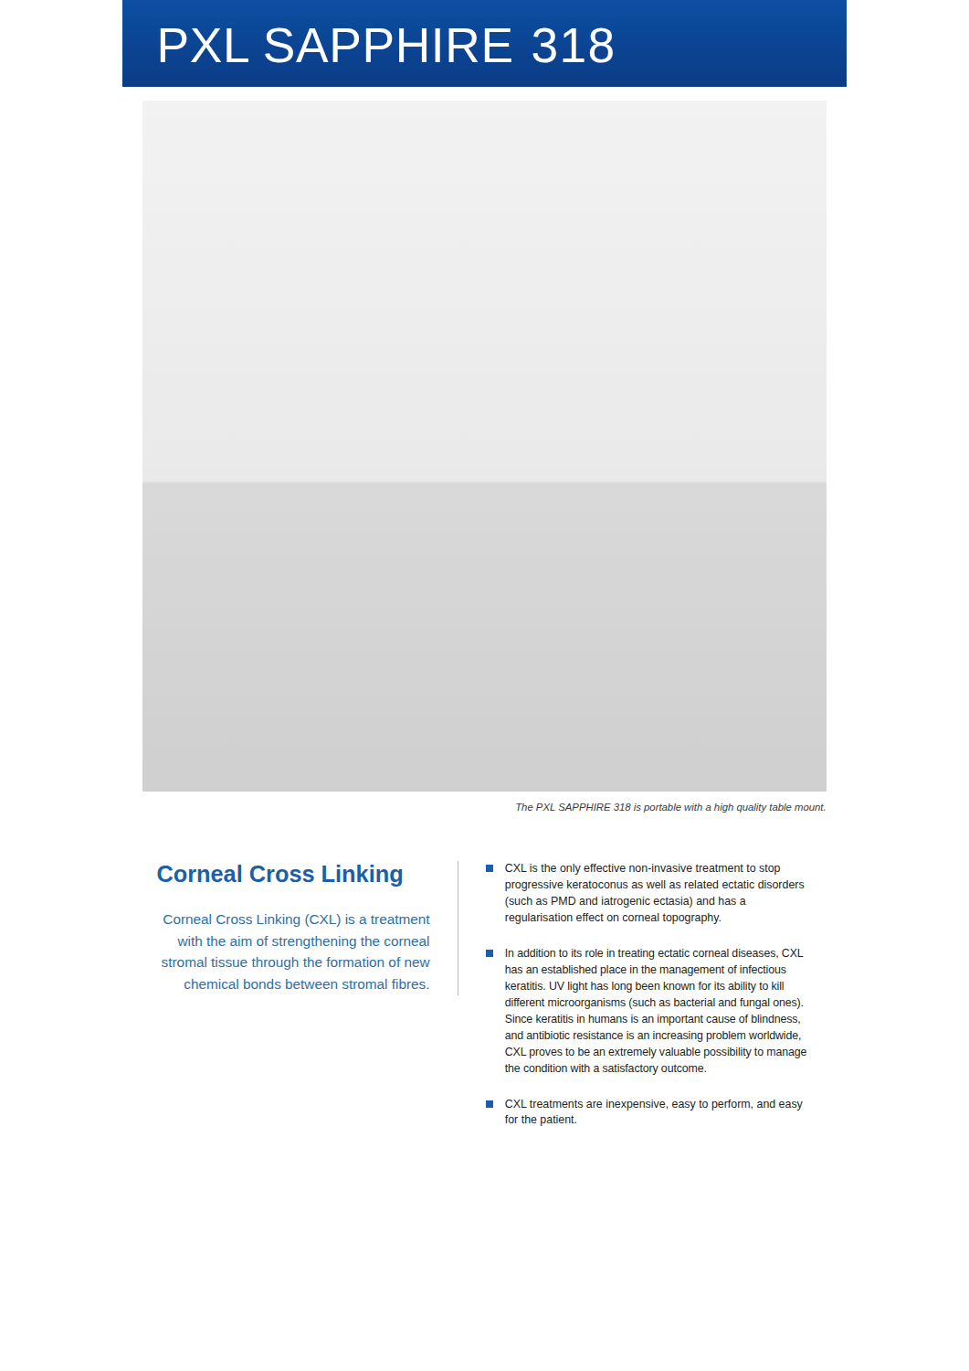PXL SAPPHIRE318
The PXL SAPPHIRE 318 is portable with a high quality table mount.
Corneal Cross Linking
Corneal Cross Linking (CXL) is a treatment with the aim of strengthening the corneal stromal tissue through the formation of new chemical bonds between stromal fibres.
CXL is the only effective non-invasive treatment to stop progressive keratoconus as well as related ectatic disorders (such as PMD and iatrogenic ectasia) and has a regularisation effect on corneal topography.
In addition to its role in treating ectatic corneal diseases, CXL has an established place in the management of infectious keratitis. UV light has long been known for its ability to kill different microorganisms (such as bacterial and fungal ones). Since keratitis in humans is an important cause of blindness, and antibiotic resistance is an increasing problem worldwide, CXL proves to be an extremely valuable possibility to manage the condition with a satisfactory outcome.
CXL treatments are inexpensive, easy to perform, and easy for the patient.